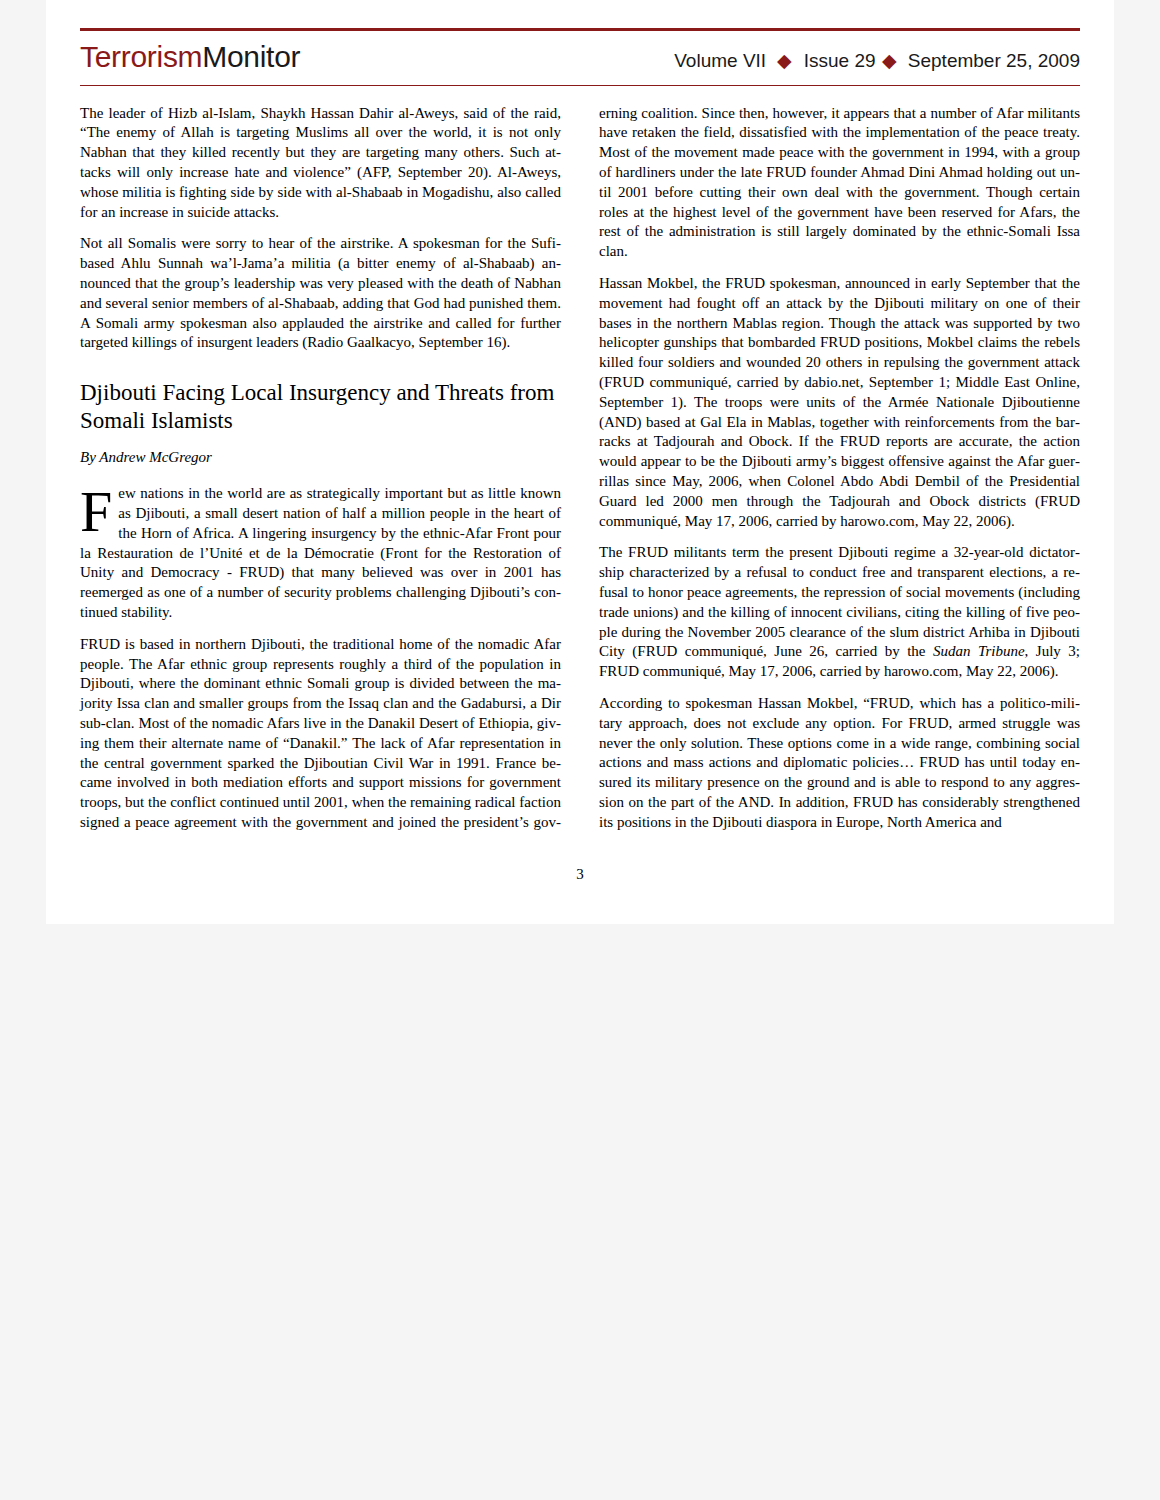Terrorism Monitor
Volume VII ◆ Issue 29◆ September 25, 2009
The leader of Hizb al-Islam, Shaykh Hassan Dahir al-Aweys, said of the raid, “The enemy of Allah is targeting Muslims all over the world, it is not only Nabhan that they killed recently but they are targeting many others. Such attacks will only increase hate and violence” (AFP, September 20). Al-Aweys, whose militia is fighting side by side with al-Shabaab in Mogadishu, also called for an increase in suicide attacks.
Not all Somalis were sorry to hear of the airstrike. A spokesman for the Sufi-based Ahlu Sunnah wa’l-Jama’a militia (a bitter enemy of al-Shabaab) announced that the group’s leadership was very pleased with the death of Nabhan and several senior members of al-Shabaab, adding that God had punished them. A Somali army spokesman also applauded the airstrike and called for further targeted killings of insurgent leaders (Radio Gaalkacyo, September 16).
Djibouti Facing Local Insurgency and Threats from Somali Islamists
By Andrew McGregor
Few nations in the world are as strategically important but as little known as Djibouti, a small desert nation of half a million people in the heart of the Horn of Africa. A lingering insurgency by the ethnic-Afar Front pour la Restauration de l’Unité et de la Démocratie (Front for the Restoration of Unity and Democracy - FRUD) that many believed was over in 2001 has reemerged as one of a number of security problems challenging Djibouti’s continued stability.
FRUD is based in northern Djibouti, the traditional home of the nomadic Afar people. The Afar ethnic group represents roughly a third of the population in Djibouti, where the dominant ethnic Somali group is divided between the majority Issa clan and smaller groups from the Issaq clan and the Gadabursi, a Dir sub-clan. Most of the nomadic Afars live in the Danakil Desert of Ethiopia, giving them their alternate name of “Danakil.” The lack of Afar representation in the central government sparked the Djiboutian Civil War in 1991. France became involved in both mediation efforts and support missions for government troops, but the conflict continued until 2001, when the remaining radical faction signed a peace agreement with the government and joined the president’s governing coalition. Since then, however, it appears that a number of Afar militants have retaken the field, dissatisfied with the implementation of the peace treaty. Most of the movement made peace with the government in 1994, with a group of hardliners under the late FRUD founder Ahmad Dini Ahmad holding out until 2001 before cutting their own deal with the government. Though certain roles at the highest level of the government have been reserved for Afars, the rest of the administration is still largely dominated by the ethnic-Somali Issa clan.
Hassan Mokbel, the FRUD spokesman, announced in early September that the movement had fought off an attack by the Djibouti military on one of their bases in the northern Mablas region. Though the attack was supported by two helicopter gunships that bombarded FRUD positions, Mokbel claims the rebels killed four soldiers and wounded 20 others in repulsing the government attack (FRUD communiqué, carried by dabio.net, September 1; Middle East Online, September 1). The troops were units of the Armée Nationale Djiboutienne (AND) based at Gal Ela in Mablas, together with reinforcements from the barracks at Tadjourah and Obock. If the FRUD reports are accurate, the action would appear to be the Djibouti army’s biggest offensive against the Afar guerrillas since May, 2006, when Colonel Abdo Abdi Dembil of the Presidential Guard led 2000 men through the Tadjourah and Obock districts (FRUD communiqué, May 17, 2006, carried by harowo.com, May 22, 2006).
The FRUD militants term the present Djibouti regime a 32-year-old dictatorship characterized by a refusal to conduct free and transparent elections, a refusal to honor peace agreements, the repression of social movements (including trade unions) and the killing of innocent civilians, citing the killing of five people during the November 2005 clearance of the slum district Arhiba in Djibouti City (FRUD communiqué, June 26, carried by the Sudan Tribune, July 3; FRUD communiqué, May 17, 2006, carried by harowo.com, May 22, 2006).
According to spokesman Hassan Mokbel, “FRUD, which has a politico-military approach, does not exclude any option. For FRUD, armed struggle was never the only solution. These options come in a wide range, combining social actions and mass actions and diplomatic policies… FRUD has until today ensured its military presence on the ground and is able to respond to any aggression on the part of the AND. In addition, FRUD has considerably strengthened its positions in the Djibouti diaspora in Europe, North America and
3